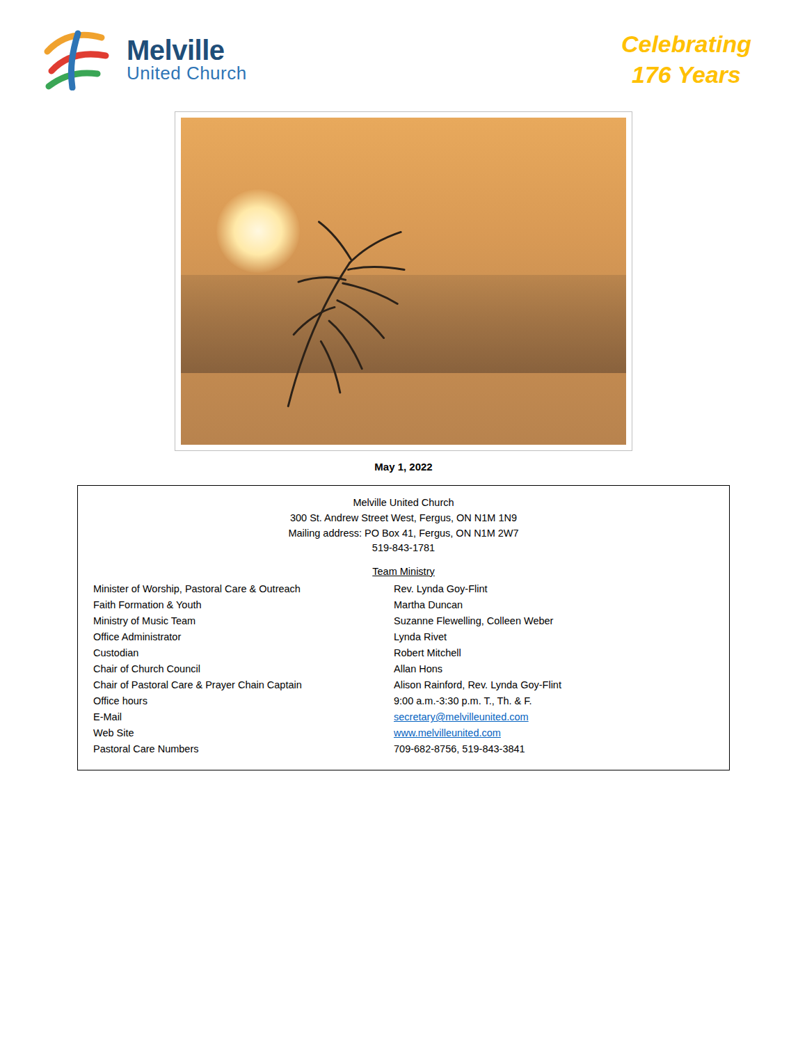Melville
United Church
Celebrating
176 Years
May 1, 2022
Melville United Church
300 St. Andrew Street West, Fergus, ON N1M 1N9
Mailing address: PO Box 41, Fergus, ON N1M 2W7
519-843-1781
Team Ministry
| Minister of Worship, Pastoral Care & Outreach | Rev. Lynda Goy-Flint |
| Faith Formation & Youth | Martha Duncan |
| Ministry of Music Team | Suzanne Flewelling, Colleen Weber |
| Office Administrator | Lynda Rivet |
| Custodian | Robert Mitchell |
| Chair of Church Council | Allan Hons |
| Chair of Pastoral Care & Prayer Chain Captain | Alison Rainford, Rev. Lynda Goy-Flint |
| Office hours | 9:00 a.m.-3:30 p.m. T., Th. & F. |
| E-Mail | secretary@melvilleunited.com |
| Web Site | www.melvilleunited.com |
| Pastoral Care Numbers | 709-682-8756, 519-843-3841 |